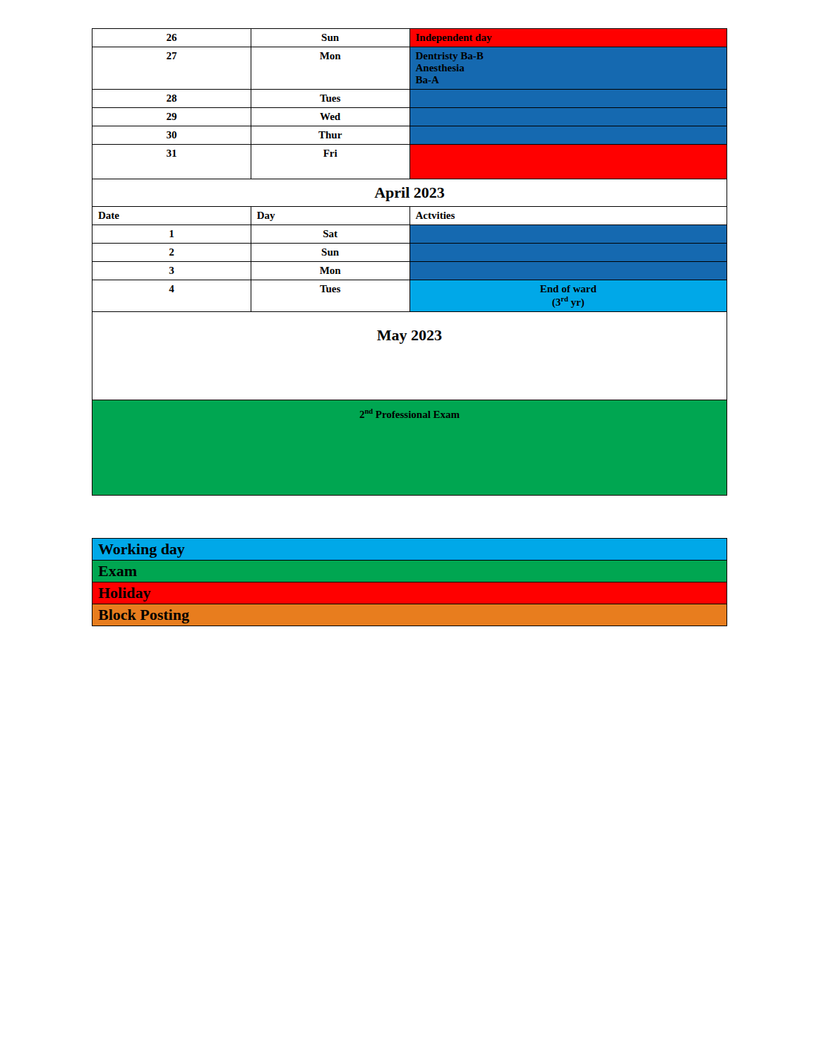| 26 | Sun | Independent day |
| 27 | Mon | Dentristy Ba-B Anesthesia Ba-A |
| 28 | Tues | |
| 29 | Wed | |
| 30 | Thur | |
| 31 | Fri | |
| April 2023 |
| Date | Day | Actvities |
| 1 | Sat | |
| 2 | Sun | |
| 3 | Mon | |
| 4 | Tues | End of ward (3 rd yr) |
| May 2023 |
| 2 nd Professional Exam |
| Working day |
| Exam |
| Holiday |
| Block Posting |